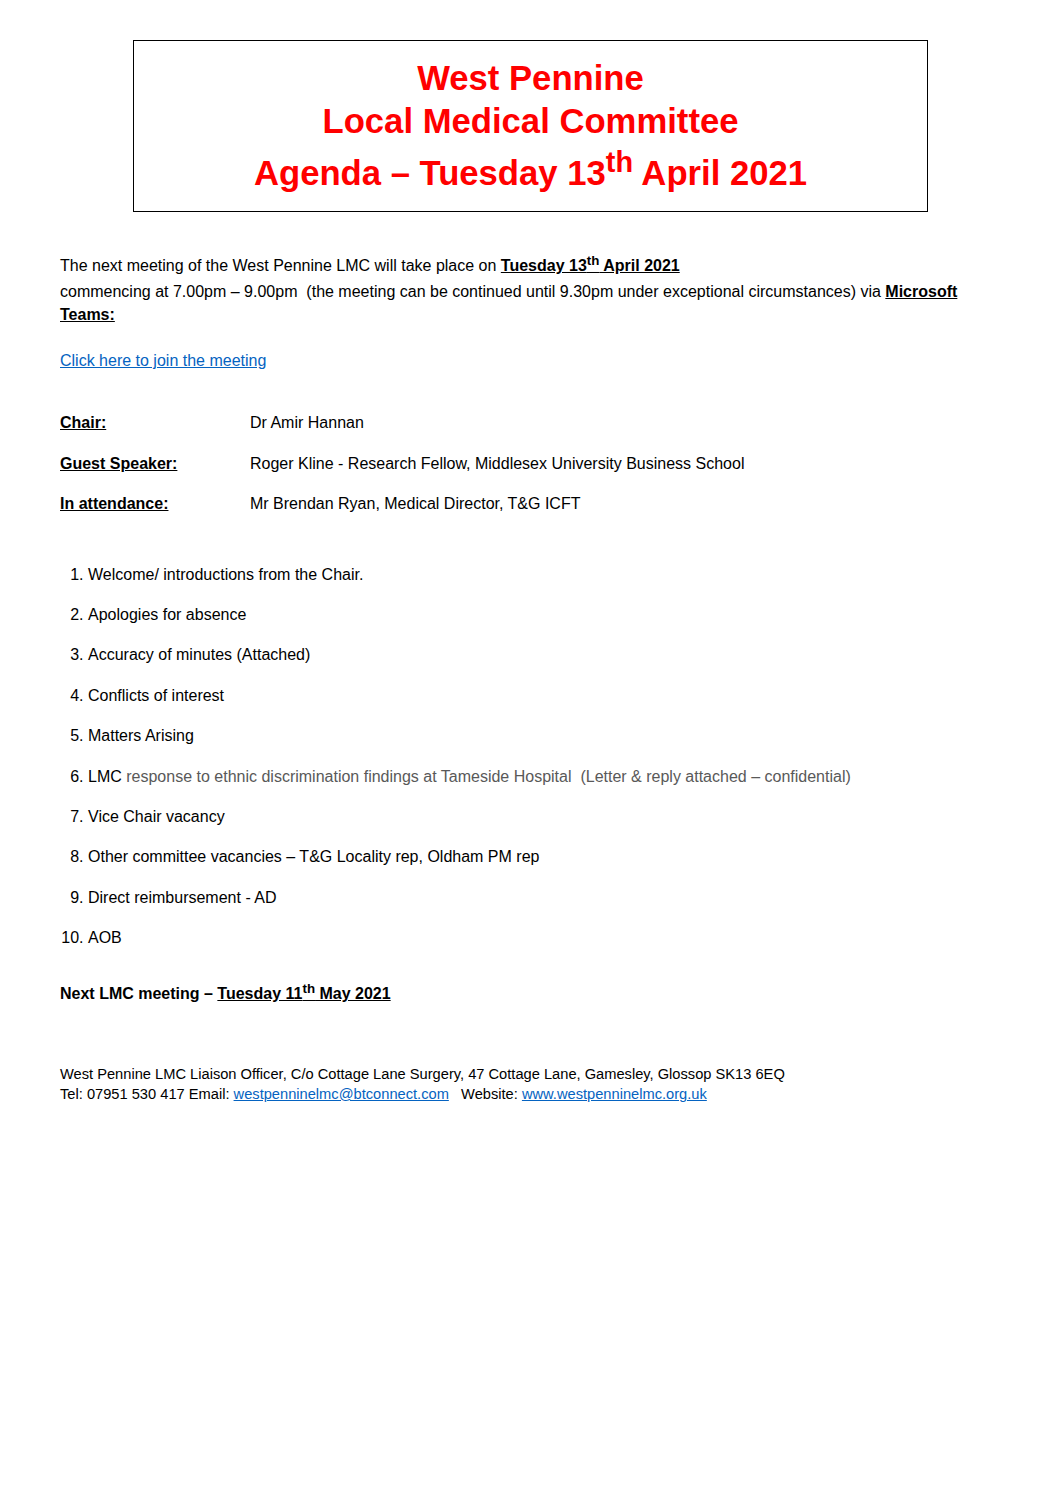West Pennine
Local Medical Committee
Agenda – Tuesday 13th April 2021
The next meeting of the West Pennine LMC will take place on Tuesday 13th April 2021
commencing at 7.00pm – 9.00pm (the meeting can be continued until 9.30pm under exceptional circumstances) via Microsoft Teams:
Click here to join the meeting
| Chair: | Dr Amir Hannan |
| Guest Speaker: | Roger Kline - Research Fellow, Middlesex University Business School |
| In attendance: | Mr Brendan Ryan, Medical Director, T&G ICFT |
Welcome/ introductions from the Chair.
Apologies for absence
Accuracy of minutes (Attached)
Conflicts of interest
Matters Arising
LMC response to ethnic discrimination findings at Tameside Hospital (Letter & reply attached – confidential)
Vice Chair vacancy
Other committee vacancies – T&G Locality rep, Oldham PM rep
Direct reimbursement - AD
AOB
Next LMC meeting – Tuesday 11th May 2021
West Pennine LMC Liaison Officer, C/o Cottage Lane Surgery, 47 Cottage Lane, Gamesley, Glossop SK13 6EQ
Tel: 07951 530 417 Email: westpenninelmc@btconnect.com Website: www.westpenninelmc.org.uk